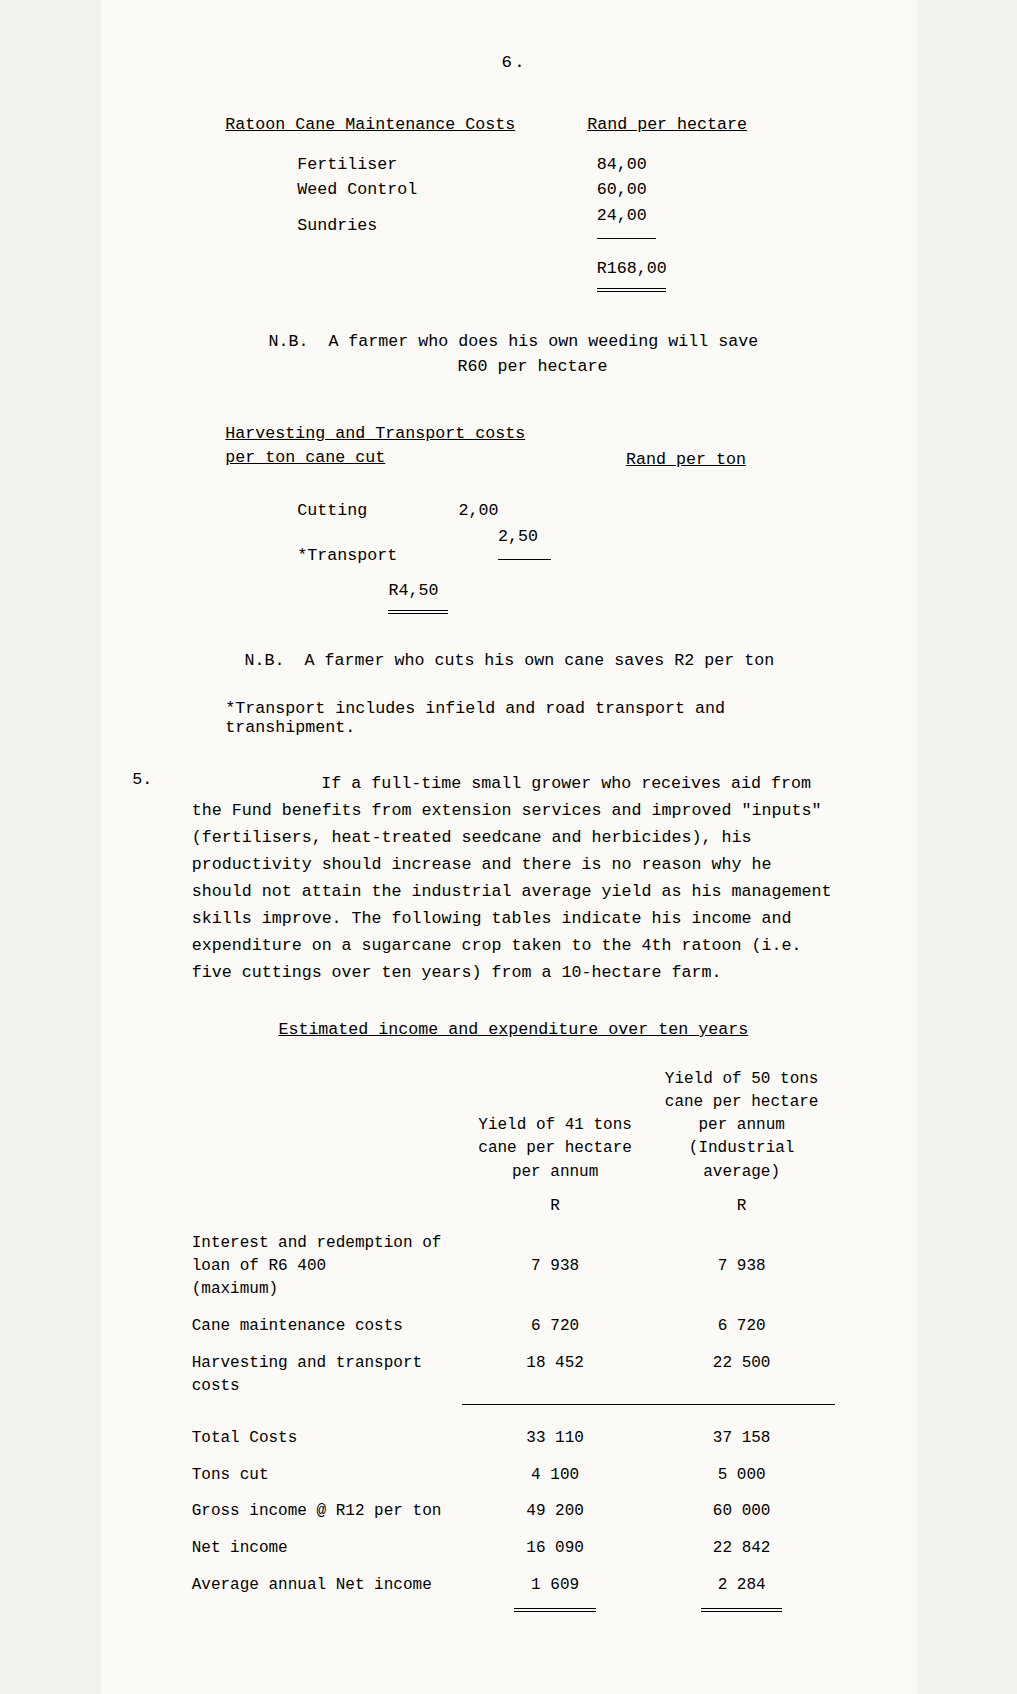6.
| Ratoon Cane Maintenance Costs | Rand per hectare |
| --- | --- |
| Fertiliser | 84,00 |
| Weed Control | 60,00 |
| Sundries | 24,00 |
| | R168,00 |
N.B. A farmer who does his own weeding will save R60 per hectare
Harvesting and Transport costs
per ton cane cut Rand per ton
Cutting2,00
*Transport2,50
R4,50
N.B. A farmer who cuts his own cane saves R2 per ton
*Transport includes infield and road transport and transhipment.
5.
If a full-time small grower who receives aid from the Fund benefits from extension services and improved "inputs" (fertilisers, heat-treated seedcane and herbicides), his productivity should increase and there is no reason why he should not attain the industrial average yield as his management skills improve. The following tables indicate his income and expenditure on a sugarcane crop taken to the 4th ratoon (i.e. five cuttings over ten years) from a 10-hectare farm.
Estimated income and expenditure over ten years
| | Yield of 41 tons cane per hectare per annum | Yield of 50 tons cane per hectare per annum (Industrial average) |
| --- | --- | --- |
| | R | R |
| Interest and redemption of loan of R6 400 (maximum) | 7 938 | 7 938 |
| Cane maintenance costs | 6 720 | 6 720 |
| Harvesting and transport costs | 18 452 | 22 500 |
| Total Costs | 33 110 | 37 158 |
| Tons cut | 4 100 | 5 000 |
| Gross income @ R12 per ton | 49 200 | 60 000 |
| Net income | 16 090 | 22 842 |
| Average annual Net income | 1 609 | 2 284 |